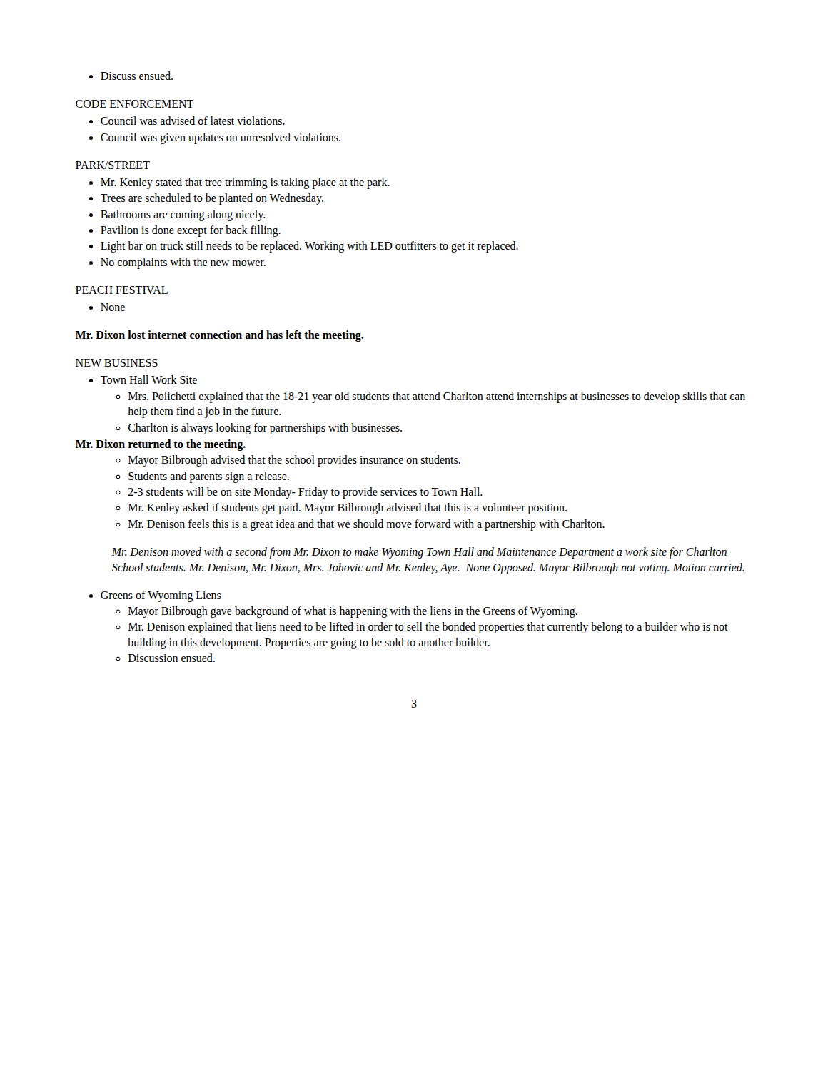Discuss ensued.
Code Enforcement
Council was advised of latest violations.
Council was given updates on unresolved violations.
Park/Street
Mr. Kenley stated that tree trimming is taking place at the park.
Trees are scheduled to be planted on Wednesday.
Bathrooms are coming along nicely.
Pavilion is done except for back filling.
Light bar on truck still needs to be replaced. Working with LED outfitters to get it replaced.
No complaints with the new mower.
Peach Festival
None
Mr. Dixon lost internet connection and has left the meeting.
New Business
Town Hall Work Site
Mrs. Polichetti explained that the 18-21 year old students that attend Charlton attend internships at businesses to develop skills that can help them find a job in the future.
Charlton is always looking for partnerships with businesses.
Mr. Dixon returned to the meeting.
Mayor Bilbrough advised that the school provides insurance on students.
Students and parents sign a release.
2-3 students will be on site Monday- Friday to provide services to Town Hall.
Mr. Kenley asked if students get paid. Mayor Bilbrough advised that this is a volunteer position.
Mr. Denison feels this is a great idea and that we should move forward with a partnership with Charlton.
Mr. Denison moved with a second from Mr. Dixon to make Wyoming Town Hall and Maintenance Department a work site for Charlton School students. Mr. Denison, Mr. Dixon, Mrs. Johovic and Mr. Kenley, Aye. None Opposed. Mayor Bilbrough not voting. Motion carried.
Greens of Wyoming Liens
Mayor Bilbrough gave background of what is happening with the liens in the Greens of Wyoming.
Mr. Denison explained that liens need to be lifted in order to sell the bonded properties that currently belong to a builder who is not building in this development. Properties are going to be sold to another builder.
Discussion ensued.
3